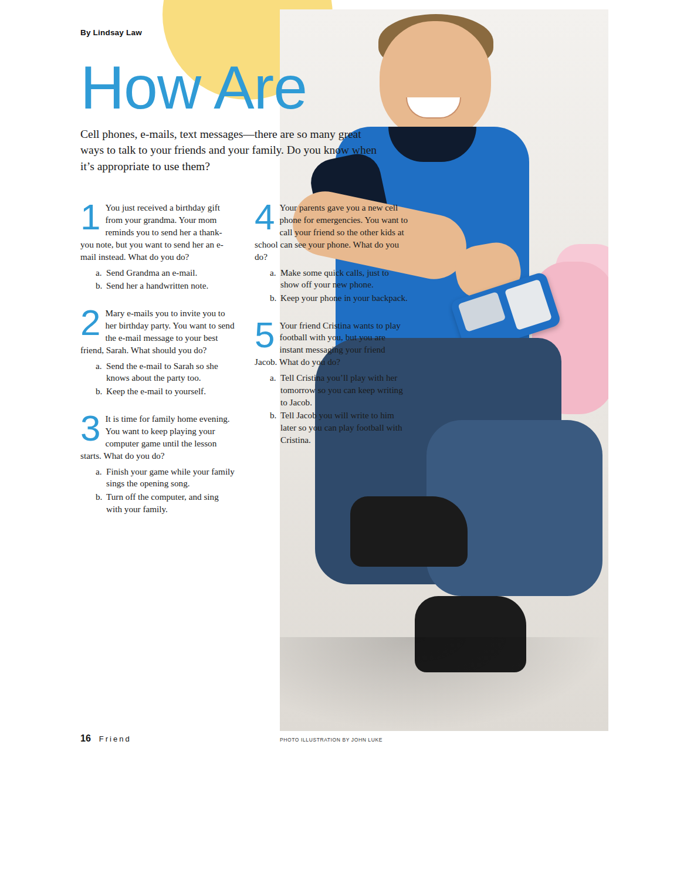By Lindsay Law
How Are
Cell phones, e-mails, text messages—there are so many great ways to talk to your friends and your family. Do you know when it’s appropriate to use them?
1
You just received a birthday gift from your grandma. Your mom reminds you to send her a thank-you note, but you want to send her an e-mail instead. What do you do?
a. Send Grandma an e-mail.
b. Send her a handwritten note.
2
Mary e-mails you to invite you to her birthday party. You want to send the e-mail message to your best friend, Sarah. What should you do?
a. Send the e-mail to Sarah so she knows about the party too.
b. Keep the e-mail to yourself.
3
It is time for family home evening. You want to keep playing your computer game until the lesson starts. What do you do?
a. Finish your game while your family sings the opening song.
b. Turn off the computer, and sing with your family.
4
Your parents gave you a new cell phone for emergencies. You want to call your friend so the other kids at school can see your phone. What do you do?
a. Make some quick calls, just to show off your new phone.
b. Keep your phone in your backpack.
5
Your friend Cristina wants to play football with you, but you are instant messaging your friend Jacob. What do you do?
a. Tell Cristina you’ll play with her tomorrow so you can keep writing to Jacob.
b. Tell Jacob you will write to him later so you can play football with Cristina.
16 Friend
PHOTO ILLUSTRATION BY JOHN LUKE